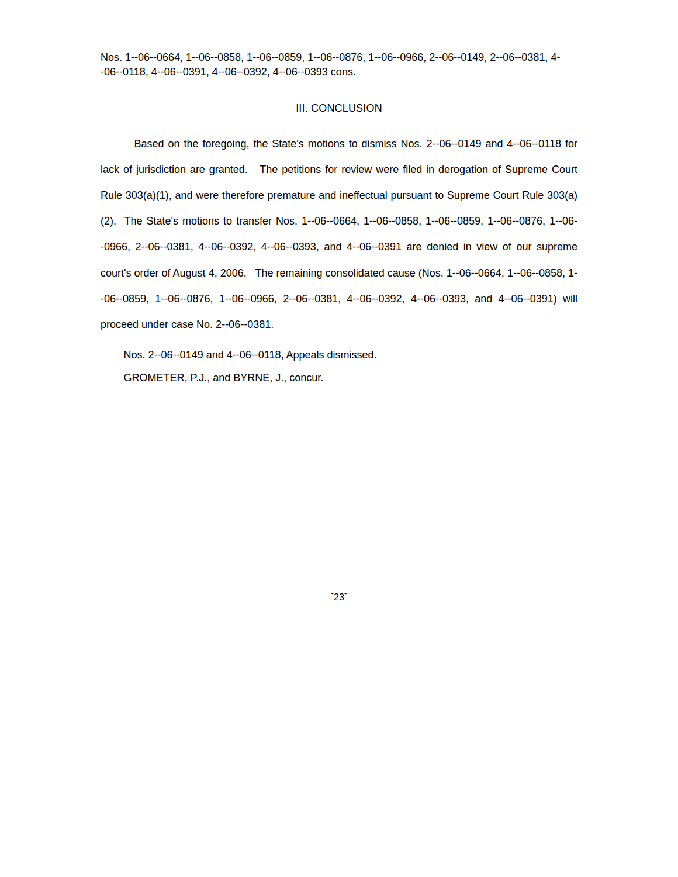Nos. 1--06--0664, 1--06--0858, 1--06--0859, 1--06--0876, 1--06--0966, 2--06--0149, 2--06--0381, 4--06--0118, 4--06--0391, 4--06--0392, 4--06--0393 cons.
III. CONCLUSION
Based on the foregoing, the State's motions to dismiss Nos. 2--06--0149 and 4--06--0118 for lack of jurisdiction are granted. The petitions for review were filed in derogation of Supreme Court Rule 303(a)(1), and were therefore premature and ineffectual pursuant to Supreme Court Rule 303(a)(2). The State's motions to transfer Nos. 1--06--0664, 1--06--0858, 1--06--0859, 1--06--0876, 1--06--0966, 2--06--0381, 4--06--0392, 4--06--0393, and 4--06--0391 are denied in view of our supreme court's order of August 4, 2006. The remaining consolidated cause (Nos. 1--06--0664, 1--06--0858, 1--06--0859, 1--06--0876, 1--06--0966, 2--06--0381, 4--06--0392, 4--06--0393, and 4--06--0391) will proceed under case No. 2--06--0381.
Nos. 2--06--0149 and 4--06--0118, Appeals dismissed.
GROMETER, P.J., and BYRNE, J., concur.
˘23˘